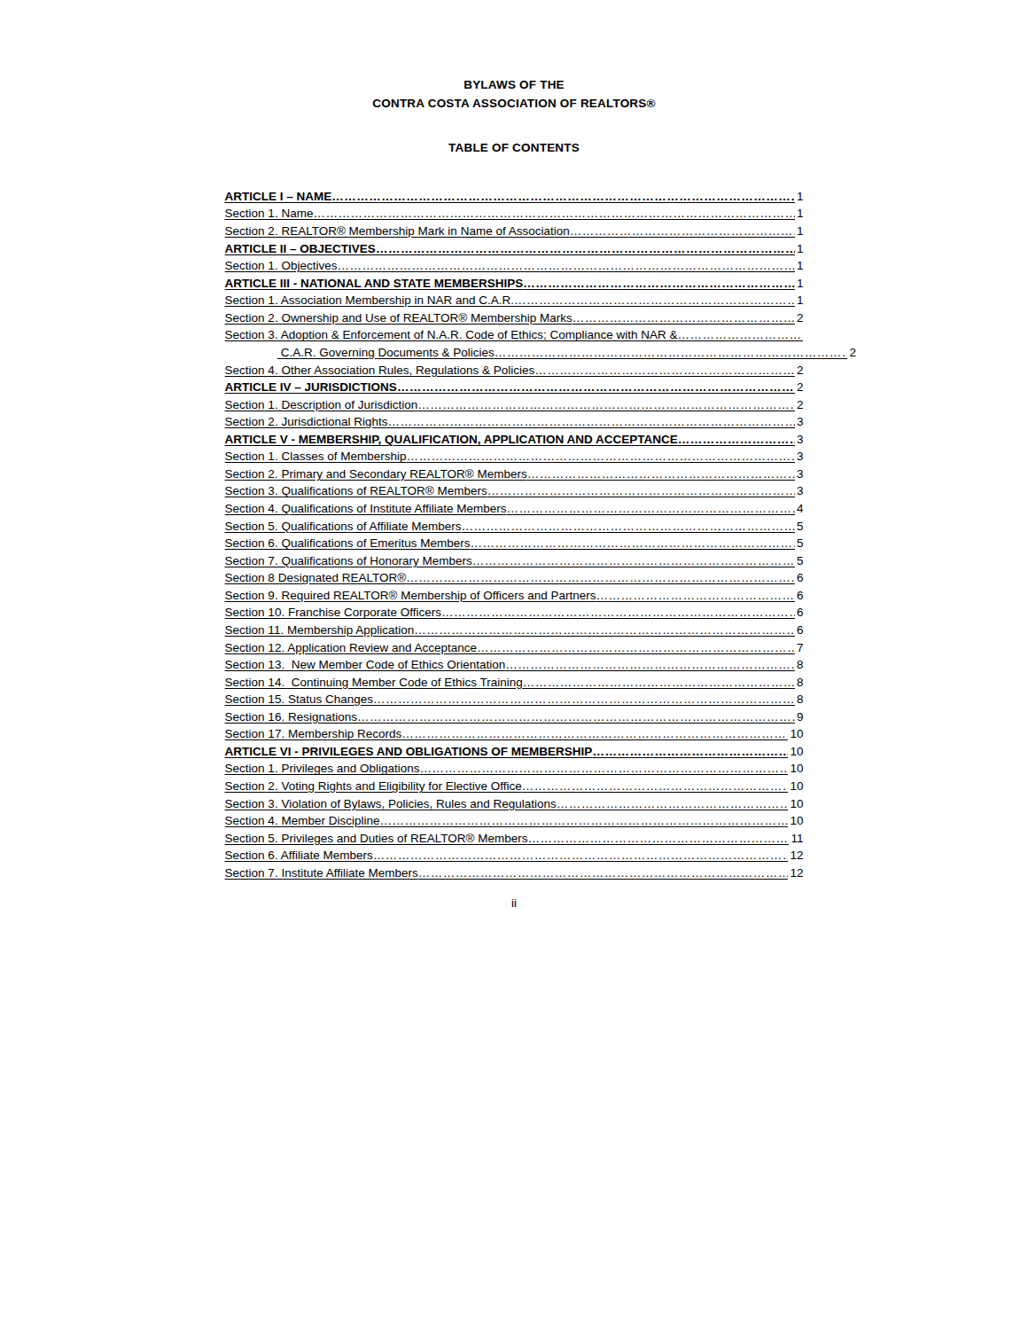BYLAWS OF THE
CONTRA COSTA ASSOCIATION OF REALTORS®
TABLE OF CONTENTS
ARTICLE I – NAME 1
Section 1. Name 1
Section 2. REALTOR® Membership Mark in Name of Association 1
ARTICLE II – OBJECTIVES 1
Section 1. Objectives 1
ARTICLE III - NATIONAL AND STATE MEMBERSHIPS 1
Section 1. Association Membership in NAR and C.A.R. 1
Section 2. Ownership and Use of REALTOR® Membership Marks 2
Section 3. Adoption & Enforcement of N.A.R. Code of Ethics; Compliance with NAR &
C.A.R. Governing Documents & Policies 2
Section 4. Other Association Rules, Regulations & Policies 2
ARTICLE IV – JURISDICTIONS 2
Section 1. Description of Jurisdiction 2
Section 2. Jurisdictional Rights 3
ARTICLE V - MEMBERSHIP, QUALIFICATION, APPLICATION AND ACCEPTANCE 3
Section 1. Classes of Membership 3
Section 2. Primary and Secondary REALTOR® Members 3
Section 3. Qualifications of REALTOR® Members 3
Section 4. Qualifications of Institute Affiliate Members 4
Section 5. Qualifications of Affiliate Members 5
Section 6. Qualifications of Emeritus Members 5
Section 7. Qualifications of Honorary Members 5
Section 8 Designated REALTOR® 6
Section 9. Required REALTOR® Membership of Officers and Partners 6
Section 10. Franchise Corporate Officers 6
Section 11. Membership Application 6
Section 12. Application Review and Acceptance 7
Section 13. New Member Code of Ethics Orientation 8
Section 14. Continuing Member Code of Ethics Training 8
Section 15. Status Changes 8
Section 16. Resignations 9
Section 17. Membership Records 10
ARTICLE VI - PRIVILEGES AND OBLIGATIONS OF MEMBERSHIP 10
Section 1. Privileges and Obligations 10
Section 2. Voting Rights and Eligibility for Elective Office 10
Section 3. Violation of Bylaws, Policies, Rules and Regulations 10
Section 4. Member Discipline 10
Section 5. Privileges and Duties of REALTOR® Members 11
Section 6. Affiliate Members 12
Section 7. Institute Affiliate Members 12
ii